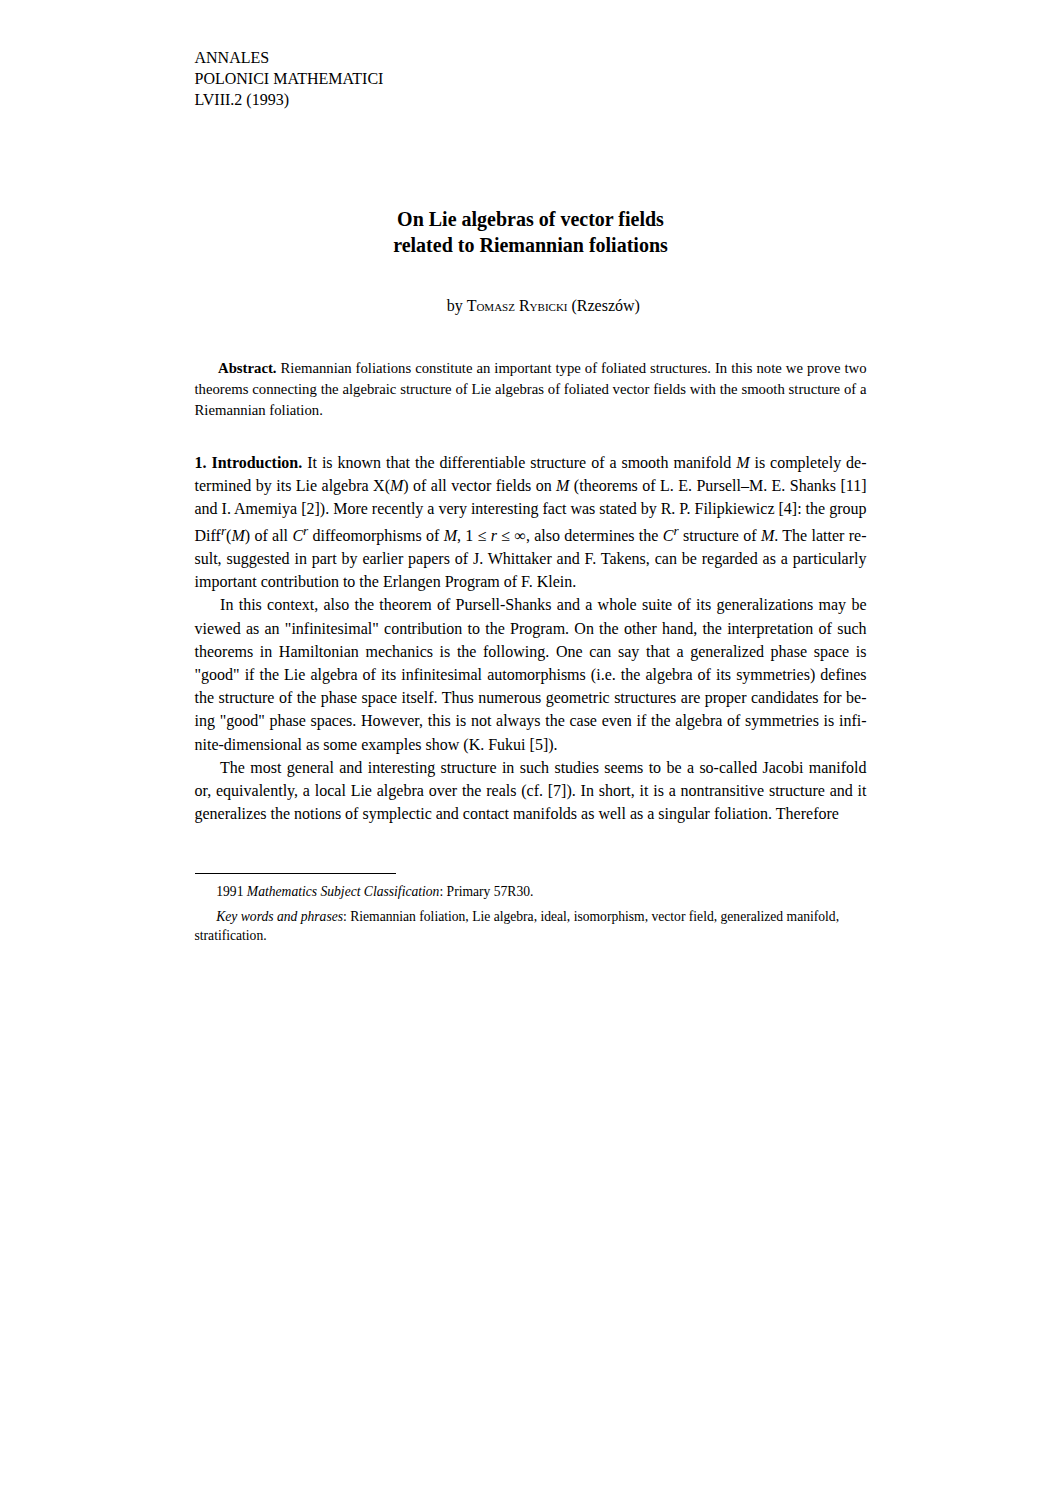ANNALES POLONICI MATHEMATICI LVIII.2 (1993)
On Lie algebras of vector fields
related to Riemannian foliations
by Tomasz Rybicki (Rzeszów)
Abstract. Riemannian foliations constitute an important type of foliated structures. In this note we prove two theorems connecting the algebraic structure of Lie algebras of foliated vector fields with the smooth structure of a Riemannian foliation.
1. Introduction. It is known that the differentiable structure of a smooth manifold M is completely determined by its Lie algebra X(M) of all vector fields on M (theorems of L. E. Pursell–M. E. Shanks [11] and I. Amemiya [2]). More recently a very interesting fact was stated by R. P. Filipkiewicz [4]: the group Diffr(M) of all Cr diffeomorphisms of M, 1 ≤ r ≤ ∞, also determines the Cr structure of M. The latter result, suggested in part by earlier papers of J. Whittaker and F. Takens, can be regarded as a particularly important contribution to the Erlangen Program of F. Klein.
In this context, also the theorem of Pursell-Shanks and a whole suite of its generalizations may be viewed as an "infinitesimal" contribution to the Program. On the other hand, the interpretation of such theorems in Hamiltonian mechanics is the following. One can say that a generalized phase space is "good" if the Lie algebra of its infinitesimal automorphisms (i.e. the algebra of its symmetries) defines the structure of the phase space itself. Thus numerous geometric structures are proper candidates for being "good" phase spaces. However, this is not always the case even if the algebra of symmetries is infinite-dimensional as some examples show (K. Fukui [5]).
The most general and interesting structure in such studies seems to be a so-called Jacobi manifold or, equivalently, a local Lie algebra over the reals (cf. [7]). In short, it is a nontransitive structure and it generalizes the notions of symplectic and contact manifolds as well as a singular foliation. Therefore
1991 Mathematics Subject Classification: Primary 57R30.
Key words and phrases: Riemannian foliation, Lie algebra, ideal, isomorphism, vector field, generalized manifold, stratification.